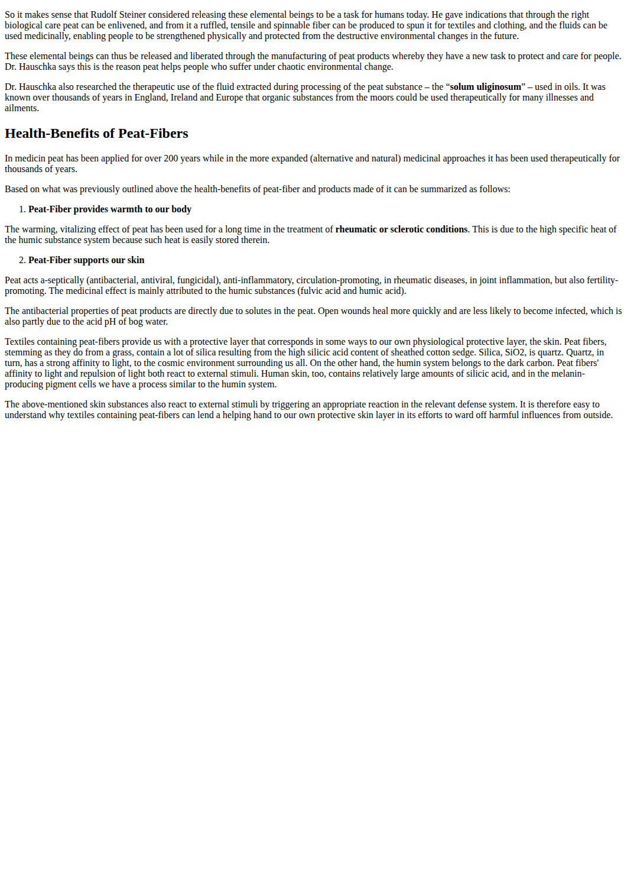So it makes sense that Rudolf Steiner considered releasing these elemental beings to be a task for humans today. He gave indications that through the right biological care peat can be enlivened, and from it a ruffled, tensile and spinnable fiber can be produced to spun it for textiles and clothing, and the fluids can be used medicinally, enabling people to be strengthened physically and protected from the destructive environmental changes in the future.
These elemental beings can thus be released and liberated through the manufacturing of peat products whereby they have a new task to protect and care for people. Dr. Hauschka says this is the reason peat helps people who suffer under chaotic environmental change.
Dr. Hauschka also researched the therapeutic use of the fluid extracted during processing of the peat substance – the “solum uliginosum” – used in oils. It was known over thousands of years in England, Ireland and Europe that organic substances from the moors could be used therapeutically for many illnesses and ailments.
Health-Benefits of Peat-Fibers
In medicin peat has been applied for over 200 years while in the more expanded (alternative and natural) medicinal approaches it has been used therapeutically for thousands of years.
Based on what was previously outlined above the health-benefits of peat-fiber and products made of it can be summarized as follows:
Peat-Fiber provides warmth to our body
The warming, vitalizing effect of peat has been used for a long time in the treatment of rheumatic or sclerotic conditions. This is due to the high specific heat of the humic substance system because such heat is easily stored therein.
Peat-Fiber supports our skin
Peat acts a-septically (antibacterial, antiviral, fungicidal), anti-inflammatory, circulation-promoting, in rheumatic diseases, in joint inflammation, but also fertility-promoting. The medicinal effect is mainly attributed to the humic substances (fulvic acid and humic acid).
The antibacterial properties of peat products are directly due to solutes in the peat. Open wounds heal more quickly and are less likely to become infected, which is also partly due to the acid pH of bog water.
Textiles containing peat-fibers provide us with a protective layer that corresponds in some ways to our own physiological protective layer, the skin. Peat fibers, stemming as they do from a grass, contain a lot of silica resulting from the high silicic acid content of sheathed cotton sedge. Silica, SiO2, is quartz. Quartz, in turn, has a strong affinity to light, to the cosmic environment surrounding us all. On the other hand, the humin system belongs to the dark carbon. Peat fibers' affinity to light and repulsion of light both react to external stimuli. Human skin, too, contains relatively large amounts of silicic acid, and in the melanin-producing pigment cells we have a process similar to the humin system.
The above-mentioned skin substances also react to external stimuli by triggering an appropriate reaction in the relevant defense system. It is therefore easy to understand why textiles containing peat-fibers can lend a helping hand to our own protective skin layer in its efforts to ward off harmful influences from outside.